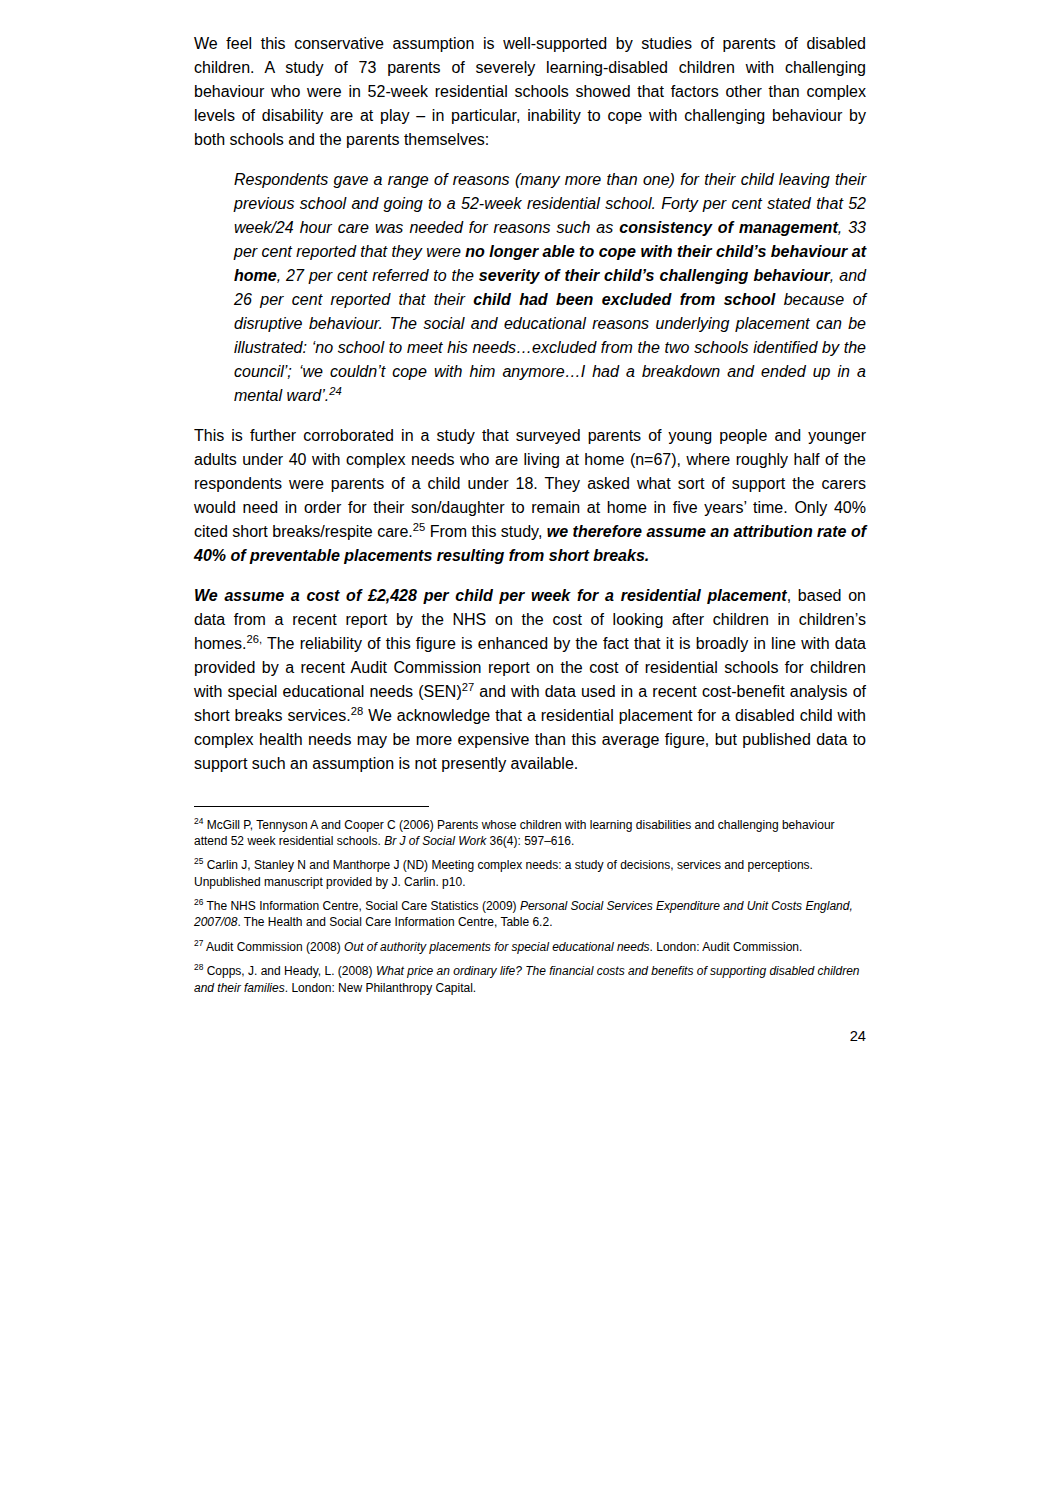We feel this conservative assumption is well-supported by studies of parents of disabled children. A study of 73 parents of severely learning-disabled children with challenging behaviour who were in 52-week residential schools showed that factors other than complex levels of disability are at play – in particular, inability to cope with challenging behaviour by both schools and the parents themselves:
Respondents gave a range of reasons (many more than one) for their child leaving their previous school and going to a 52-week residential school. Forty per cent stated that 52 week/24 hour care was needed for reasons such as consistency of management, 33 per cent reported that they were no longer able to cope with their child’s behaviour at home, 27 per cent referred to the severity of their child’s challenging behaviour, and 26 per cent reported that their child had been excluded from school because of disruptive behaviour. The social and educational reasons underlying placement can be illustrated: ‘no school to meet his needs…excluded from the two schools identified by the council’; ‘we couldn’t cope with him anymore…I had a breakdown and ended up in a mental ward’.24
This is further corroborated in a study that surveyed parents of young people and younger adults under 40 with complex needs who are living at home (n=67), where roughly half of the respondents were parents of a child under 18. They asked what sort of support the carers would need in order for their son/daughter to remain at home in five years’ time. Only 40% cited short breaks/respite care.25 From this study, we therefore assume an attribution rate of 40% of preventable placements resulting from short breaks.
We assume a cost of £2,428 per child per week for a residential placement, based on data from a recent report by the NHS on the cost of looking after children in children’s homes.26, The reliability of this figure is enhanced by the fact that it is broadly in line with data provided by a recent Audit Commission report on the cost of residential schools for children with special educational needs (SEN)27 and with data used in a recent cost-benefit analysis of short breaks services.28 We acknowledge that a residential placement for a disabled child with complex health needs may be more expensive than this average figure, but published data to support such an assumption is not presently available.
24 McGill P, Tennyson A and Cooper C (2006) Parents whose children with learning disabilities and challenging behaviour attend 52 week residential schools. Br J of Social Work 36(4): 597–616.
25 Carlin J, Stanley N and Manthorpe J (ND) Meeting complex needs: a study of decisions, services and perceptions. Unpublished manuscript provided by J. Carlin. p10.
26 The NHS Information Centre, Social Care Statistics (2009) Personal Social Services Expenditure and Unit Costs England, 2007/08. The Health and Social Care Information Centre, Table 6.2.
27 Audit Commission (2008) Out of authority placements for special educational needs. London: Audit Commission.
28 Copps, J. and Heady, L. (2008) What price an ordinary life? The financial costs and benefits of supporting disabled children and their families. London: New Philanthropy Capital.
24